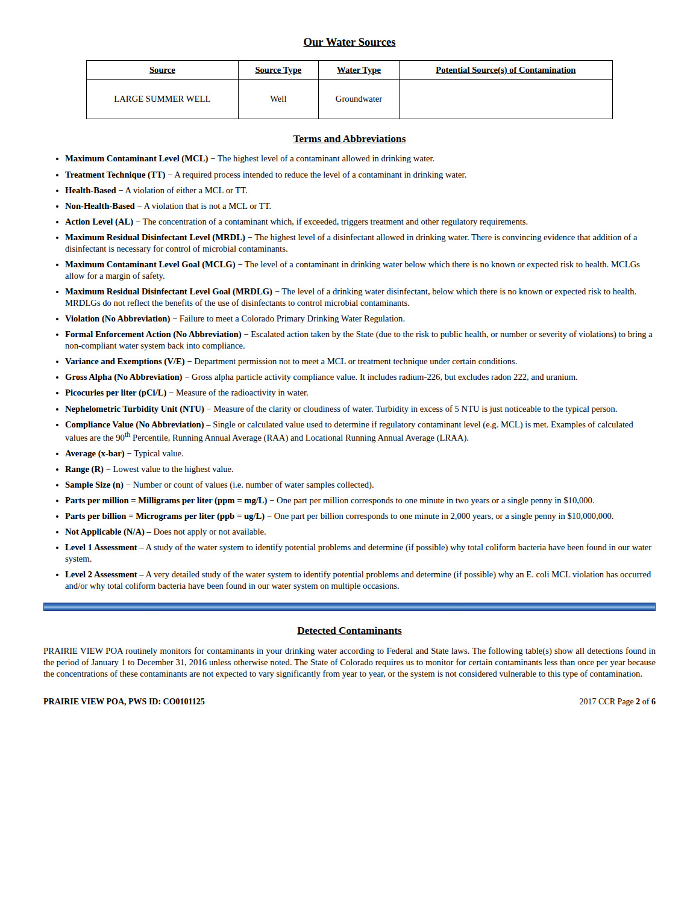Our Water Sources
| Source | Source Type | Water Type | Potential Source(s) of Contamination |
| --- | --- | --- | --- |
| LARGE SUMMER WELL | Well | Groundwater | |
Terms and Abbreviations
Maximum Contaminant Level (MCL) − The highest level of a contaminant allowed in drinking water.
Treatment Technique (TT) − A required process intended to reduce the level of a contaminant in drinking water.
Health-Based − A violation of either a MCL or TT.
Non-Health-Based − A violation that is not a MCL or TT.
Action Level (AL) − The concentration of a contaminant which, if exceeded, triggers treatment and other regulatory requirements.
Maximum Residual Disinfectant Level (MRDL) − The highest level of a disinfectant allowed in drinking water. There is convincing evidence that addition of a disinfectant is necessary for control of microbial contaminants.
Maximum Contaminant Level Goal (MCLG) − The level of a contaminant in drinking water below which there is no known or expected risk to health. MCLGs allow for a margin of safety.
Maximum Residual Disinfectant Level Goal (MRDLG) − The level of a drinking water disinfectant, below which there is no known or expected risk to health. MRDLGs do not reflect the benefits of the use of disinfectants to control microbial contaminants.
Violation (No Abbreviation) − Failure to meet a Colorado Primary Drinking Water Regulation.
Formal Enforcement Action (No Abbreviation) − Escalated action taken by the State (due to the risk to public health, or number or severity of violations) to bring a non-compliant water system back into compliance.
Variance and Exemptions (V/E) − Department permission not to meet a MCL or treatment technique under certain conditions.
Gross Alpha (No Abbreviation) − Gross alpha particle activity compliance value. It includes radium-226, but excludes radon 222, and uranium.
Picocuries per liter (pCi/L) − Measure of the radioactivity in water.
Nephelometric Turbidity Unit (NTU) − Measure of the clarity or cloudiness of water. Turbidity in excess of 5 NTU is just noticeable to the typical person.
Compliance Value (No Abbreviation) – Single or calculated value used to determine if regulatory contaminant level (e.g. MCL) is met. Examples of calculated values are the 90th Percentile, Running Annual Average (RAA) and Locational Running Annual Average (LRAA).
Average (x-bar) − Typical value.
Range (R) − Lowest value to the highest value.
Sample Size (n) − Number or count of values (i.e. number of water samples collected).
Parts per million = Milligrams per liter (ppm = mg/L) − One part per million corresponds to one minute in two years or a single penny in $10,000.
Parts per billion = Micrograms per liter (ppb = ug/L) − One part per billion corresponds to one minute in 2,000 years, or a single penny in $10,000,000.
Not Applicable (N/A) – Does not apply or not available.
Level 1 Assessment – A study of the water system to identify potential problems and determine (if possible) why total coliform bacteria have been found in our water system.
Level 2 Assessment – A very detailed study of the water system to identify potential problems and determine (if possible) why an E. coli MCL violation has occurred and/or why total coliform bacteria have been found in our water system on multiple occasions.
Detected Contaminants
PRAIRIE VIEW POA routinely monitors for contaminants in your drinking water according to Federal and State laws. The following table(s) show all detections found in the period of January 1 to December 31, 2016 unless otherwise noted. The State of Colorado requires us to monitor for certain contaminants less than once per year because the concentrations of these contaminants are not expected to vary significantly from year to year, or the system is not considered vulnerable to this type of contamination.
PRAIRIE VIEW POA, PWS ID: CO0101125
2017 CCR Page 2 of 6